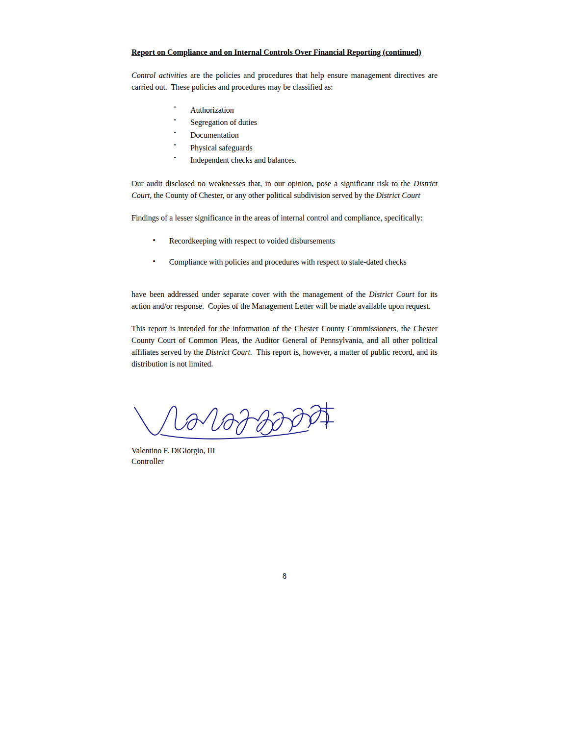Report on Compliance and on Internal Controls Over Financial Reporting (continued)
Control activities are the policies and procedures that help ensure management directives are carried out. These policies and procedures may be classified as:
Authorization
Segregation of duties
Documentation
Physical safeguards
Independent checks and balances.
Our audit disclosed no weaknesses that, in our opinion, pose a significant risk to the District Court, the County of Chester, or any other political subdivision served by the District Court
Findings of a lesser significance in the areas of internal control and compliance, specifically:
Recordkeeping with respect to voided disbursements
Compliance with policies and procedures with respect to stale-dated checks
have been addressed under separate cover with the management of the District Court for its action and/or response. Copies of the Management Letter will be made available upon request.
This report is intended for the information of the Chester County Commissioners, the Chester County Court of Common Pleas, the Auditor General of Pennsylvania, and all other political affiliates served by the District Court. This report is, however, a matter of public record, and its distribution is not limited.
Valentino F. DiGiorgio, III
Controller
8